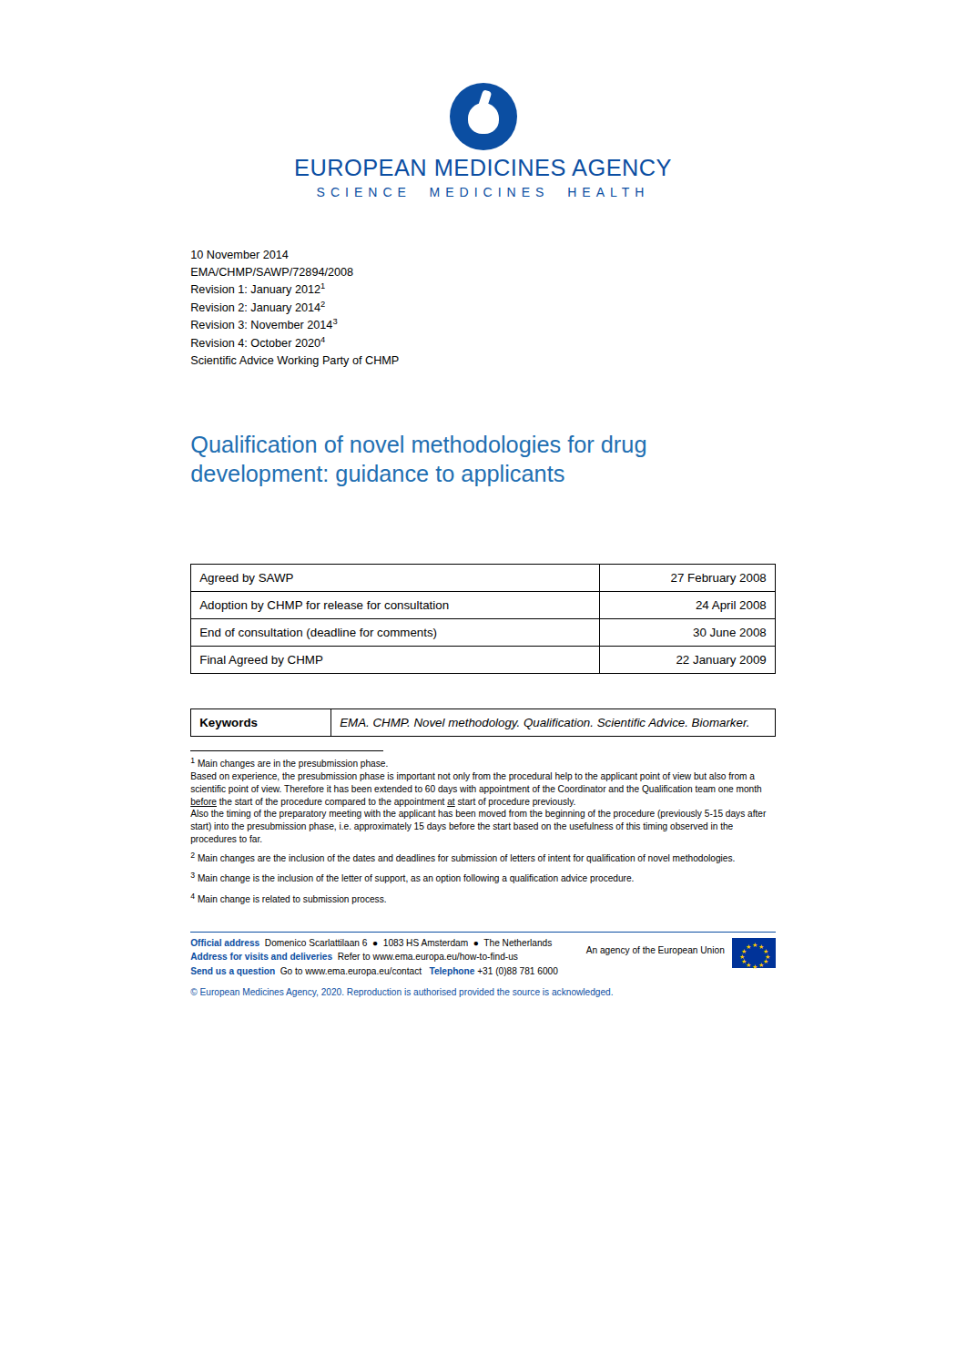EUROPEAN MEDICINES AGENCY
SCIENCE MEDICINES HEALTH
10 November 2014
EMA/CHMP/SAWP/72894/2008
Revision 1: January 20121
Revision 2: January 20142
Revision 3: November 20143
Revision 4: October 20204
Scientific Advice Working Party of CHMP
Qualification of novel methodologies for drug development: guidance to applicants
| Agreed by SAWP | 27 February 2008 |
| Adoption by CHMP for release for consultation | 24 April 2008 |
| End of consultation (deadline for comments) | 30 June 2008 |
| Final Agreed by CHMP | 22 January 2009 |
| Keywords | EMA. CHMP. Novel methodology. Qualification. Scientific Advice. Biomarker. |
1 Main changes are in the presubmission phase.
Based on experience, the presubmission phase is important not only from the procedural help to the applicant point of view but also from a scientific point of view. Therefore it has been extended to 60 days with appointment of the Coordinator and the Qualification team one month before the start of the procedure compared to the appointment at start of procedure previously.
Also the timing of the preparatory meeting with the applicant has been moved from the beginning of the procedure (previously 5-15 days after start) into the presubmission phase, i.e. approximately 15 days before the start based on the usefulness of this timing observed in the procedures to far.
2 Main changes are the inclusion of the dates and deadlines for submission of letters of intent for qualification of novel methodologies.
3 Main change is the inclusion of the letter of support, as an option following a qualification advice procedure.
4 Main change is related to submission process.
Official address Domenico Scarlattilaan 6 ● 1083 HS Amsterdam ● The Netherlands
Address for visits and deliveries Refer to www.ema.europa.eu/how-to-find-us
Send us a question Go to www.ema.europa.eu/contact Telephone +31 (0)88 781 6000
© European Medicines Agency, 2020. Reproduction is authorised provided the source is acknowledged.
An agency of the European Union
★ ★ ★ ★ ★ ★ ★ ★ ★ ★ ★ ★